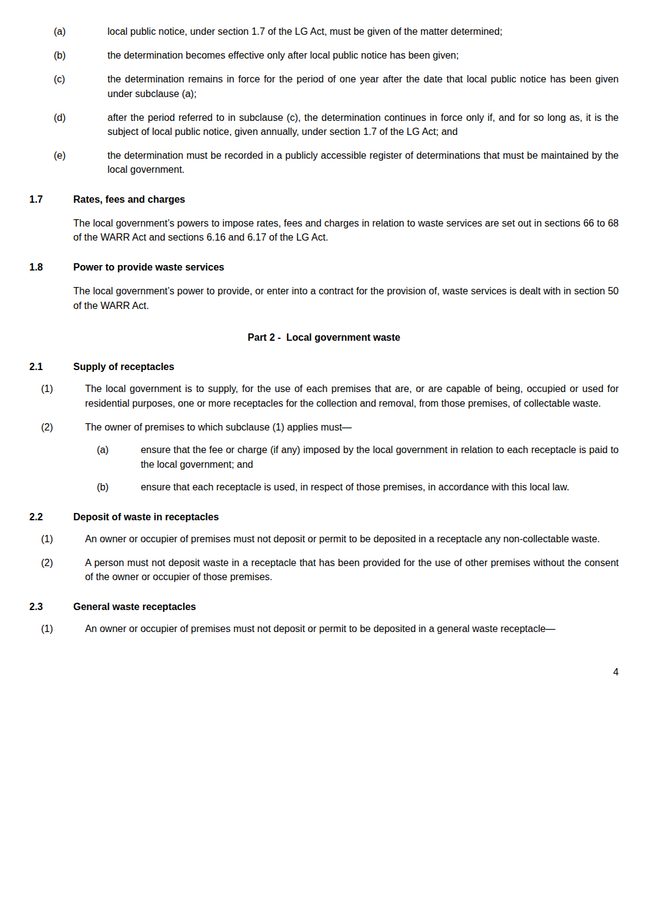(a) local public notice, under section 1.7 of the LG Act, must be given of the matter determined;
(b) the determination becomes effective only after local public notice has been given;
(c) the determination remains in force for the period of one year after the date that local public notice has been given under subclause (a);
(d) after the period referred to in subclause (c), the determination continues in force only if, and for so long as, it is the subject of local public notice, given annually, under section 1.7 of the LG Act; and
(e) the determination must be recorded in a publicly accessible register of determinations that must be maintained by the local government.
1.7 Rates, fees and charges
The local government’s powers to impose rates, fees and charges in relation to waste services are set out in sections 66 to 68 of the WARR Act and sections 6.16 and 6.17 of the LG Act.
1.8 Power to provide waste services
The local government’s power to provide, or enter into a contract for the provision of, waste services is dealt with in section 50 of the WARR Act.
Part 2 - Local government waste
2.1 Supply of receptacles
(1) The local government is to supply, for the use of each premises that are, or are capable of being, occupied or used for residential purposes, one or more receptacles for the collection and removal, from those premises, of collectable waste.
(2) The owner of premises to which subclause (1) applies must—
(a) ensure that the fee or charge (if any) imposed by the local government in relation to each receptacle is paid to the local government; and
(b) ensure that each receptacle is used, in respect of those premises, in accordance with this local law.
2.2 Deposit of waste in receptacles
(1) An owner or occupier of premises must not deposit or permit to be deposited in a receptacle any non-collectable waste.
(2) A person must not deposit waste in a receptacle that has been provided for the use of other premises without the consent of the owner or occupier of those premises.
2.3 General waste receptacles
(1) An owner or occupier of premises must not deposit or permit to be deposited in a general waste receptacle—
4